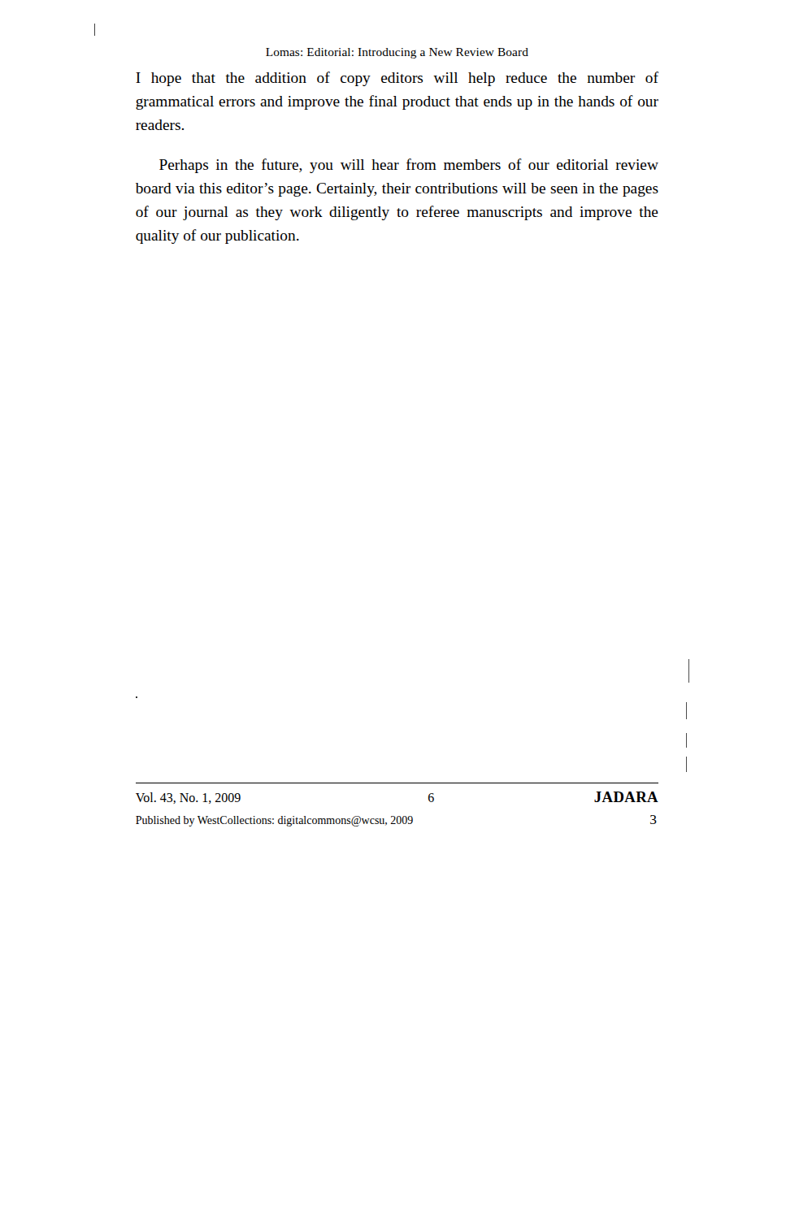Lomas: Editorial: Introducing a New Review Board
I hope that the addition of copy editors will help reduce the number of grammatical errors and improve the final product that ends up in the hands of our readers.
Perhaps in the future, you will hear from members of our editorial review board via this editor’s page. Certainly, their contributions will be seen in the pages of our journal as they work diligently to referee manuscripts and improve the quality of our publication.
Vol. 43, No. 1, 2009
6
JADARA
Published by WestCollections: digitalcommons@wcsu, 2009
3